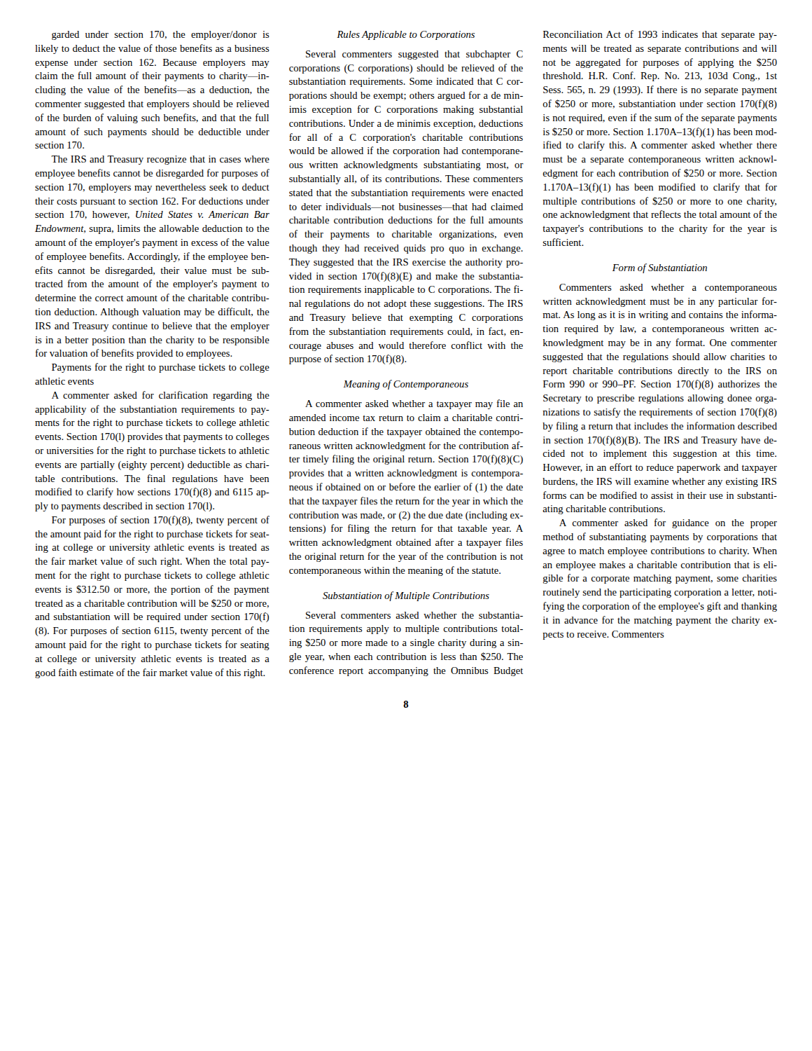garded under section 170, the employer/donor is likely to deduct the value of those benefits as a business expense under section 162. Because employers may claim the full amount of their payments to charity—including the value of the benefits—as a deduction, the commenter suggested that employers should be relieved of the burden of valuing such benefits, and that the full amount of such payments should be deductible under section 170.
The IRS and Treasury recognize that in cases where employee benefits cannot be disregarded for purposes of section 170, employers may nevertheless seek to deduct their costs pursuant to section 162. For deductions under section 170, however, United States v. American Bar Endowment, supra, limits the allowable deduction to the amount of the employer's payment in excess of the value of employee benefits. Accordingly, if the employee benefits cannot be disregarded, their value must be subtracted from the amount of the employer's payment to determine the correct amount of the charitable contribution deduction. Although valuation may be difficult, the IRS and Treasury continue to believe that the employer is in a better position than the charity to be responsible for valuation of benefits provided to employees.
Payments for the right to purchase tickets to college athletic events
A commenter asked for clarification regarding the applicability of the substantiation requirements to payments for the right to purchase tickets to college athletic events. Section 170(l) provides that payments to colleges or universities for the right to purchase tickets to athletic events are partially (eighty percent) deductible as charitable contributions. The final regulations have been modified to clarify how sections 170(f)(8) and 6115 apply to payments described in section 170(l).
For purposes of section 170(f)(8), twenty percent of the amount paid for the right to purchase tickets for seating at college or university athletic events is treated as the fair market value of such right. When the total payment for the right to purchase tickets to college athletic events is $312.50 or more, the portion of the payment treated as a charitable contribution will be $250 or more, and substantiation will be required under section 170(f)(8). For purposes of section 6115, twenty percent of the amount paid for the right to purchase tickets for seating at college or university athletic events is treated as a good faith estimate of the fair market value of this right.
Rules Applicable to Corporations
Several commenters suggested that subchapter C corporations (C corporations) should be relieved of the substantiation requirements. Some indicated that C corporations should be exempt; others argued for a de minimis exception for C corporations making substantial contributions. Under a de minimis exception, deductions for all of a C corporation's charitable contributions would be allowed if the corporation had contemporaneous written acknowledgments substantiating most, or substantially all, of its contributions. These commenters stated that the substantiation requirements were enacted to deter individuals—not businesses—that had claimed charitable contribution deductions for the full amounts of their payments to charitable organizations, even though they had received quids pro quo in exchange. They suggested that the IRS exercise the authority provided in section 170(f)(8)(E) and make the substantiation requirements inapplicable to C corporations. The final regulations do not adopt these suggestions. The IRS and Treasury believe that exempting C corporations from the substantiation requirements could, in fact, encourage abuses and would therefore conflict with the purpose of section 170(f)(8).
Meaning of Contemporaneous
A commenter asked whether a taxpayer may file an amended income tax return to claim a charitable contribution deduction if the taxpayer obtained the contemporaneous written acknowledgment for the contribution after timely filing the original return. Section 170(f)(8)(C) provides that a written acknowledgment is contemporaneous if obtained on or before the earlier of (1) the date that the taxpayer files the return for the year in which the contribution was made, or (2) the due date (including extensions) for filing the return for that taxable year. A written acknowledgment obtained after a taxpayer files the original return for the year of the contribution is not contemporaneous within the meaning of the statute.
Substantiation of Multiple Contributions
Several commenters asked whether the substantiation requirements apply to multiple contributions totaling $250 or more made to a single charity during a single year, when each contribution is less than $250. The conference report accompanying the Omnibus Budget Reconciliation Act of 1993 indicates that separate payments will be treated as separate contributions and will not be aggregated for purposes of applying the $250 threshold. H.R. Conf. Rep. No. 213, 103d Cong., 1st Sess. 565, n. 29 (1993). If there is no separate payment of $250 or more, substantiation under section 170(f)(8) is not required, even if the sum of the separate payments is $250 or more. Section 1.170A–13(f)(1) has been modified to clarify this. A commenter asked whether there must be a separate contemporaneous written acknowledgment for each contribution of $250 or more. Section 1.170A–13(f)(1) has been modified to clarify that for multiple contributions of $250 or more to one charity, one acknowledgment that reflects the total amount of the taxpayer's contributions to the charity for the year is sufficient.
Form of Substantiation
Commenters asked whether a contemporaneous written acknowledgment must be in any particular format. As long as it is in writing and contains the information required by law, a contemporaneous written acknowledgment may be in any format. One commenter suggested that the regulations should allow charities to report charitable contributions directly to the IRS on Form 990 or 990–PF. Section 170(f)(8) authorizes the Secretary to prescribe regulations allowing donee organizations to satisfy the requirements of section 170(f)(8) by filing a return that includes the information described in section 170(f)(8)(B). The IRS and Treasury have decided not to implement this suggestion at this time. However, in an effort to reduce paperwork and taxpayer burdens, the IRS will examine whether any existing IRS forms can be modified to assist in their use in substantiating charitable contributions.
A commenter asked for guidance on the proper method of substantiating payments by corporations that agree to match employee contributions to charity. When an employee makes a charitable contribution that is eligible for a corporate matching payment, some charities routinely send the participating corporation a letter, notifying the corporation of the employee's gift and thanking it in advance for the matching payment the charity expects to receive. Commenters
8